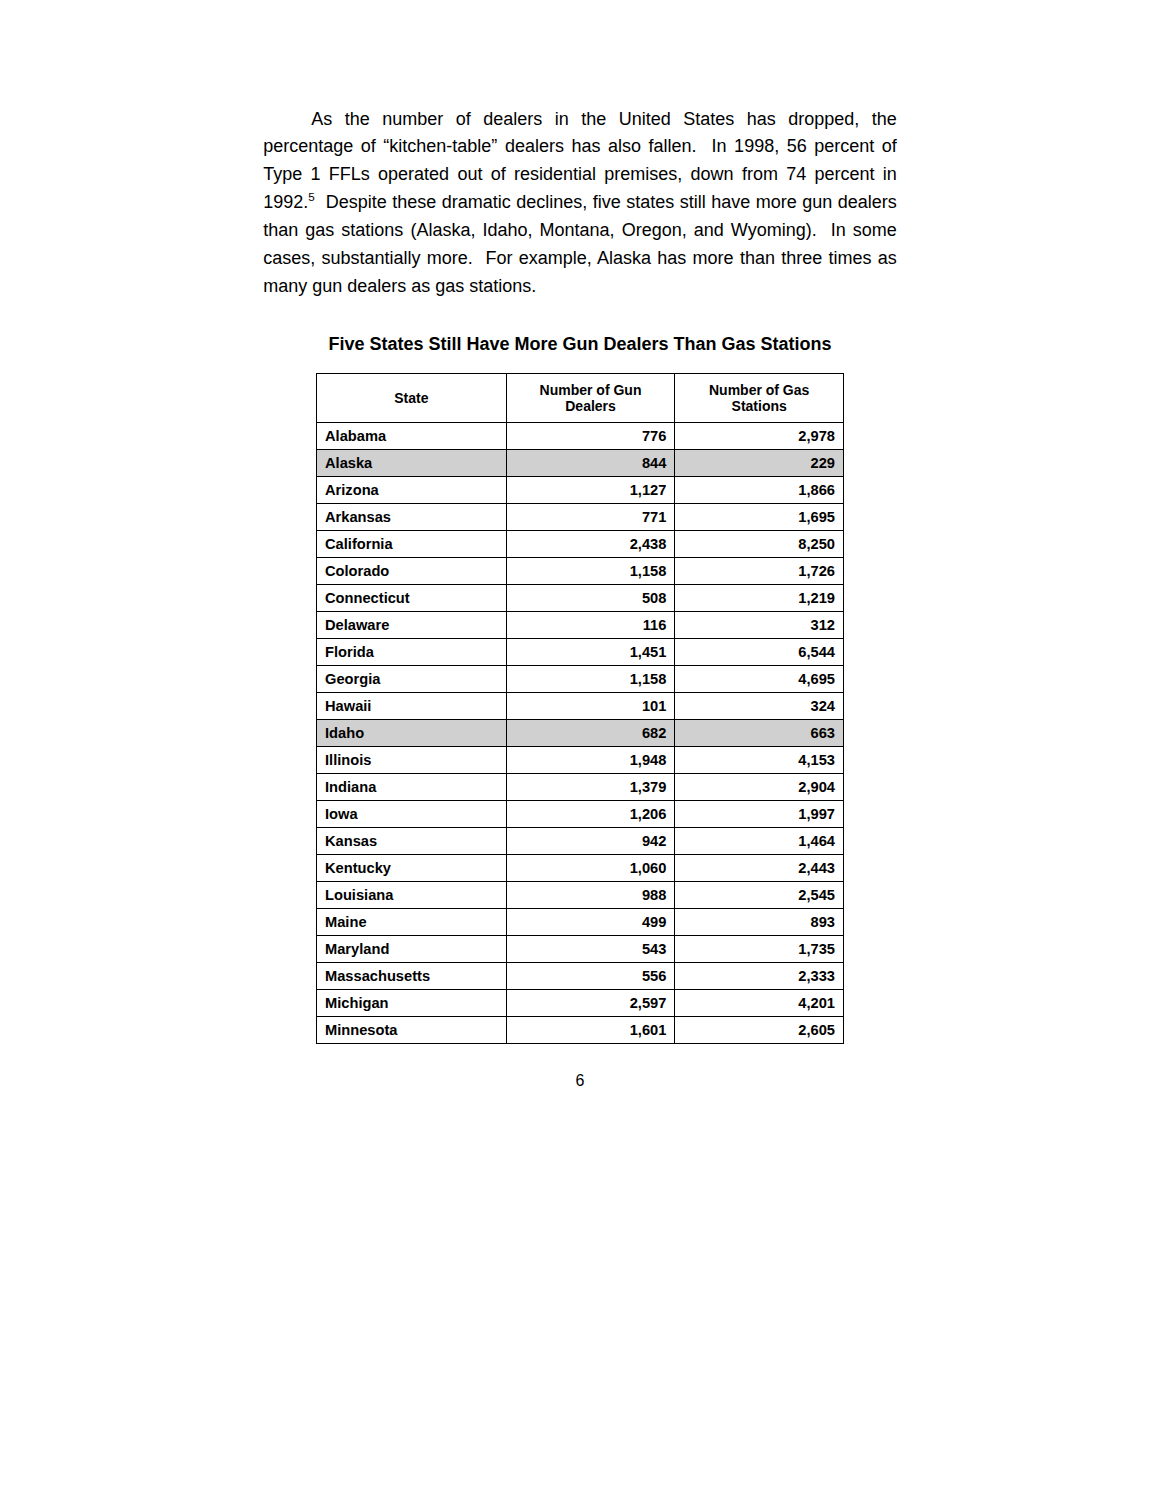As the number of dealers in the United States has dropped, the percentage of “kitchen-table” dealers has also fallen. In 1998, 56 percent of Type 1 FFLs operated out of residential premises, down from 74 percent in 1992.5 Despite these dramatic declines, five states still have more gun dealers than gas stations (Alaska, Idaho, Montana, Oregon, and Wyoming). In some cases, substantially more. For example, Alaska has more than three times as many gun dealers as gas stations.
Five States Still Have More Gun Dealers Than Gas Stations
| State | Number of Gun Dealers | Number of Gas Stations |
| --- | --- | --- |
| Alabama | 776 | 2,978 |
| Alaska | 844 | 229 |
| Arizona | 1,127 | 1,866 |
| Arkansas | 771 | 1,695 |
| California | 2,438 | 8,250 |
| Colorado | 1,158 | 1,726 |
| Connecticut | 508 | 1,219 |
| Delaware | 116 | 312 |
| Florida | 1,451 | 6,544 |
| Georgia | 1,158 | 4,695 |
| Hawaii | 101 | 324 |
| Idaho | 682 | 663 |
| Illinois | 1,948 | 4,153 |
| Indiana | 1,379 | 2,904 |
| Iowa | 1,206 | 1,997 |
| Kansas | 942 | 1,464 |
| Kentucky | 1,060 | 2,443 |
| Louisiana | 988 | 2,545 |
| Maine | 499 | 893 |
| Maryland | 543 | 1,735 |
| Massachusetts | 556 | 2,333 |
| Michigan | 2,597 | 4,201 |
| Minnesota | 1,601 | 2,605 |
6